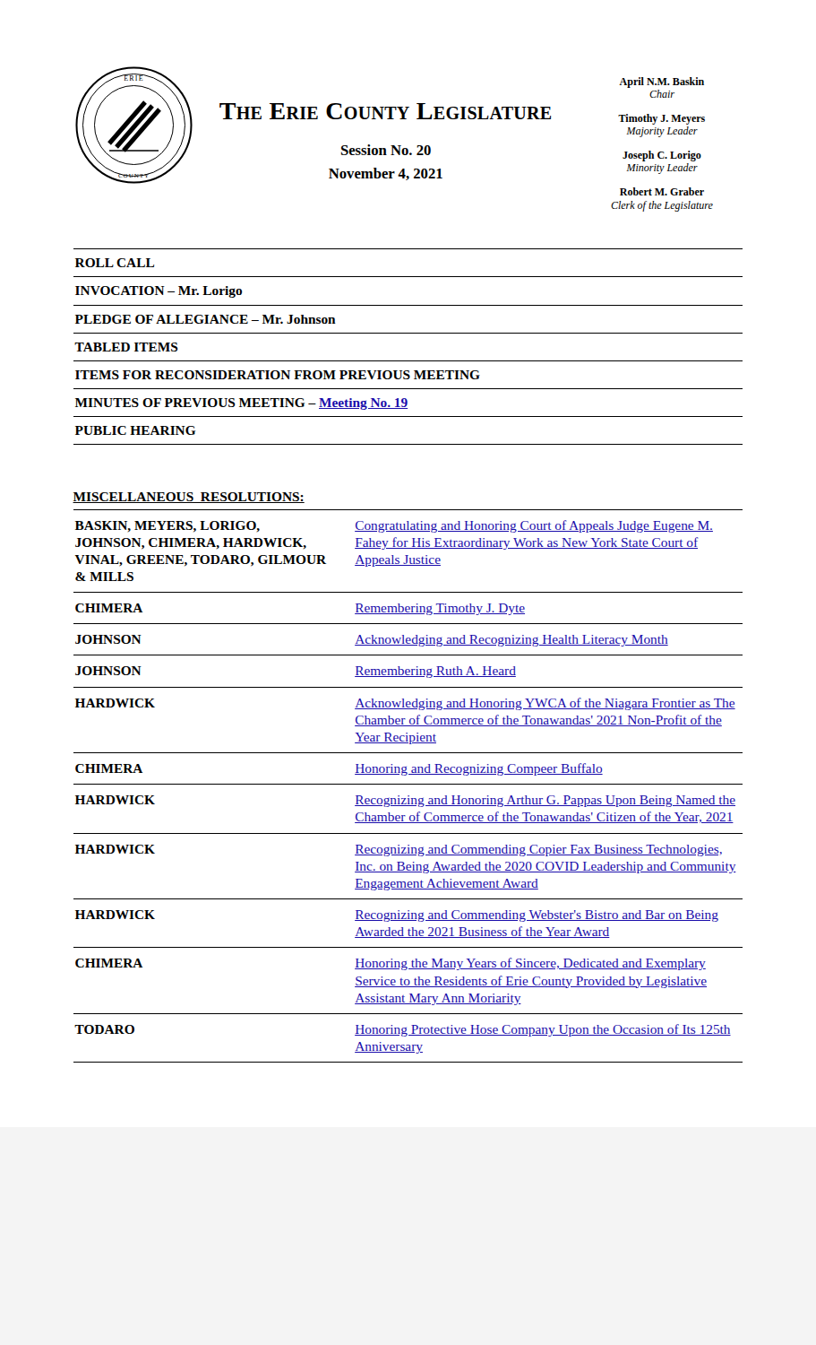ERIE COUNTY
The Erie County Legislature
Session No. 20
November 4, 2021
April N.M. Baskin
Chair
Timothy J. Meyers
Majority Leader
Joseph C. Lorigo
Minority Leader
Robert M. Graber
Clerk of the Legislature
ROLL CALL
INVOCATION – Mr. Lorigo
PLEDGE OF ALLEGIANCE – Mr. Johnson
TABLED ITEMS
ITEMS FOR RECONSIDERATION FROM PREVIOUS MEETING
MINUTES OF PREVIOUS MEETING – Meeting No. 19
PUBLIC HEARING
MISCELLANEOUS RESOLUTIONS:
| BASKIN, MEYERS, LORIGO, JOHNSON, CHIMERA, HARDWICK, VINAL, GREENE, TODARO, GILMOUR & MILLS | Congratulating and Honoring Court of Appeals Judge Eugene M. Fahey for His Extraordinary Work as New York State Court of Appeals Justice |
| CHIMERA | Remembering Timothy J. Dyte |
| JOHNSON | Acknowledging and Recognizing Health Literacy Month |
| JOHNSON | Remembering Ruth A. Heard |
| HARDWICK | Acknowledging and Honoring YWCA of the Niagara Frontier as The Chamber of Commerce of the Tonawandas' 2021 Non-Profit of the Year Recipient |
| CHIMERA | Honoring and Recognizing Compeer Buffalo |
| HARDWICK | Recognizing and Honoring Arthur G. Pappas Upon Being Named the Chamber of Commerce of the Tonawandas' Citizen of the Year, 2021 |
| HARDWICK | Recognizing and Commending Copier Fax Business Technologies, Inc. on Being Awarded the 2020 COVID Leadership and Community Engagement Achievement Award |
| HARDWICK | Recognizing and Commending Webster's Bistro and Bar on Being Awarded the 2021 Business of the Year Award |
| CHIMERA | Honoring the Many Years of Sincere, Dedicated and Exemplary Service to the Residents of Erie County Provided by Legislative Assistant Mary Ann Moriarity |
| TODARO | Honoring Protective Hose Company Upon the Occasion of Its 125th Anniversary |